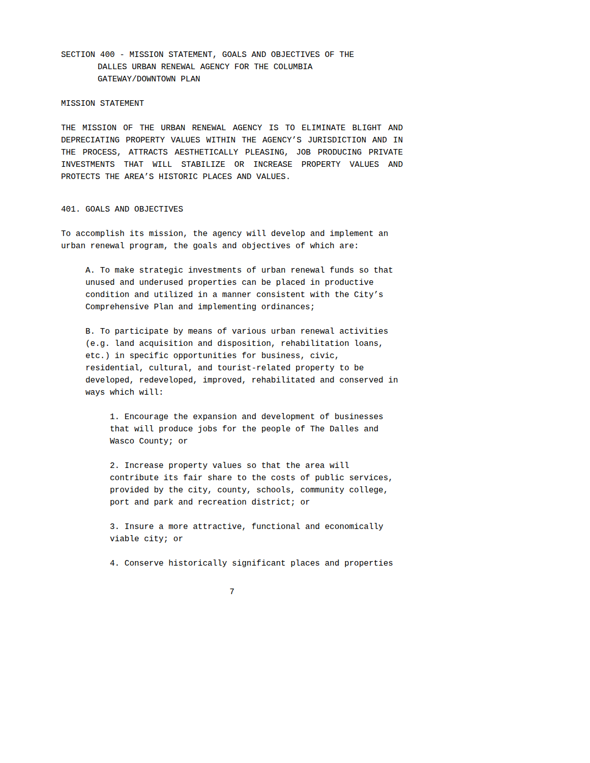SECTION 400 - MISSION STATEMENT, GOALS AND OBJECTIVES OF THE
DALLES URBAN RENEWAL AGENCY FOR THE COLUMBIA
GATEWAY/DOWNTOWN PLAN
MISSION STATEMENT
THE MISSION OF THE URBAN RENEWAL AGENCY IS TO ELIMINATE BLIGHT AND DEPRECIATING PROPERTY VALUES WITHIN THE AGENCY’S JURISDICTION AND IN THE PROCESS, ATTRACTS AESTHETICALLY PLEASING, JOB PRODUCING PRIVATE INVESTMENTS THAT WILL STABILIZE OR INCREASE PROPERTY VALUES AND PROTECTS THE AREA’S HISTORIC PLACES AND VALUES.
401. GOALS AND OBJECTIVES
To accomplish its mission, the agency will develop and implement an urban renewal program, the goals and objectives of which are:
A. To make strategic investments of urban renewal funds so that unused and underused properties can be placed in productive condition and utilized in a manner consistent with the City’s Comprehensive Plan and implementing ordinances;
B. To participate by means of various urban renewal activities (e.g. land acquisition and disposition, rehabilitation loans, etc.) in specific opportunities for business, civic, residential, cultural, and tourist-related property to be developed, redeveloped, improved, rehabilitated and conserved in ways which will:
1. Encourage the expansion and development of businesses that will produce jobs for the people of The Dalles and Wasco County; or
2. Increase property values so that the area will contribute its fair share to the costs of public services, provided by the city, county, schools, community college, port and park and recreation district; or
3. Insure a more attractive, functional and economically viable city; or
4. Conserve historically significant places and properties
7